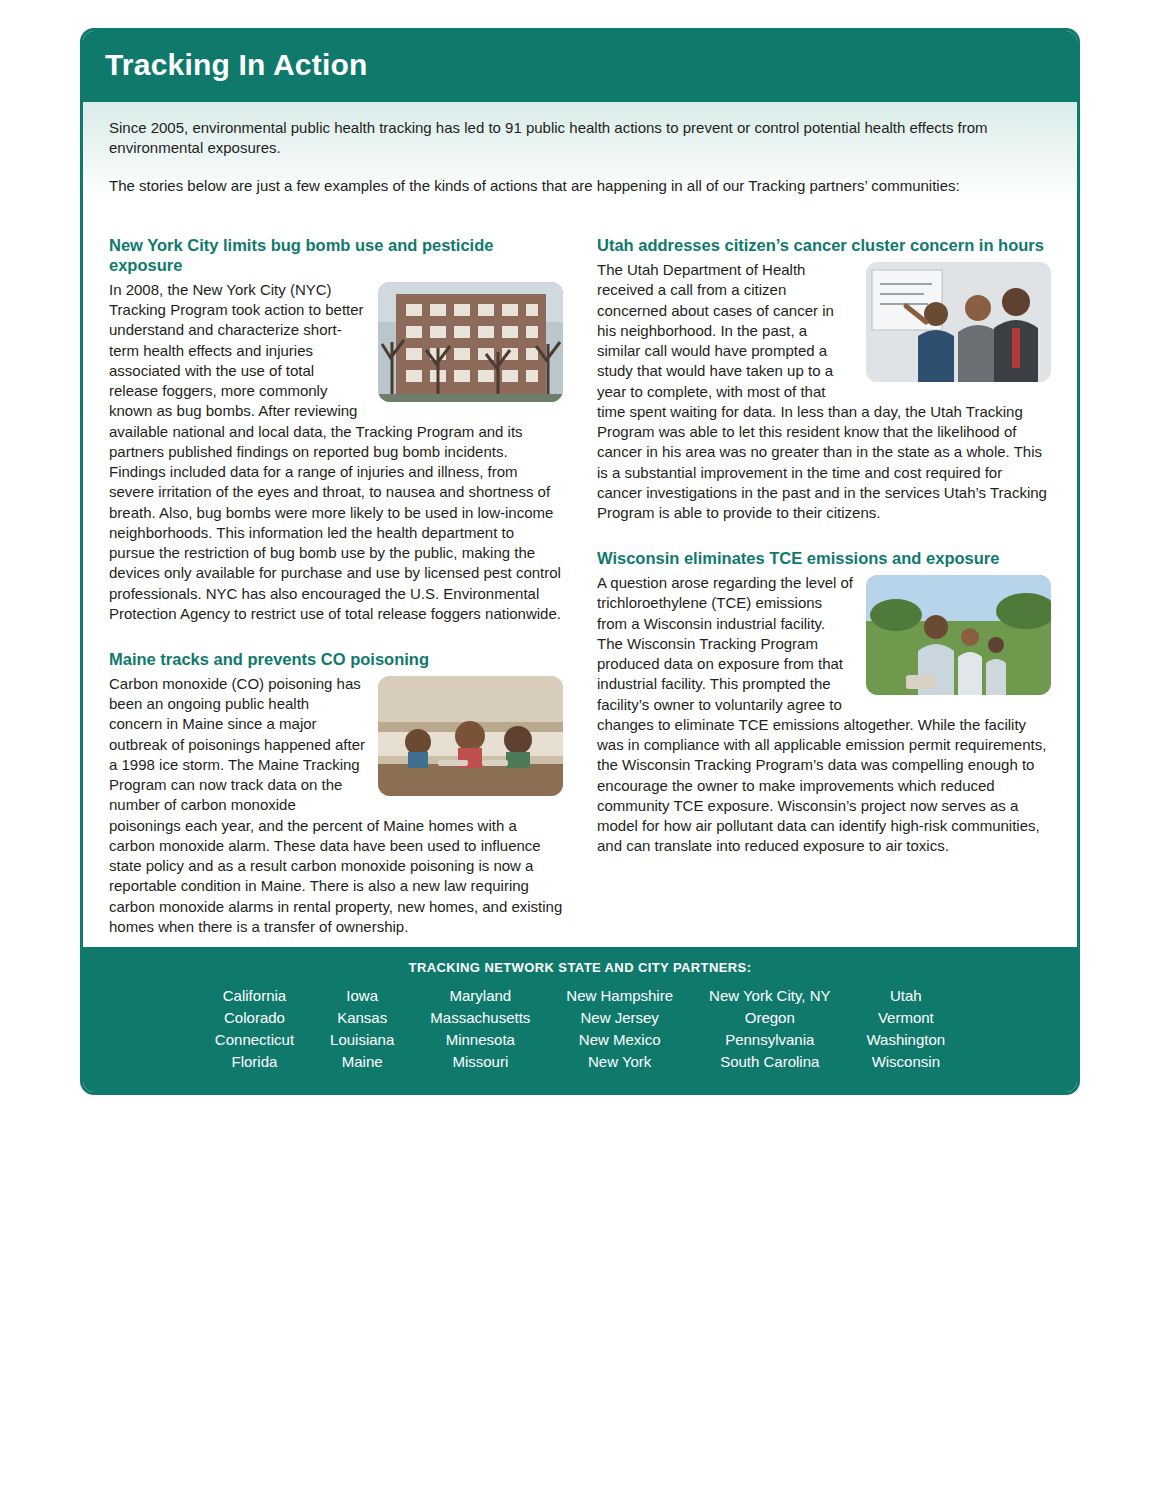Tracking In Action
Since 2005, environmental public health tracking has led to 91 public health actions to prevent or control potential health effects from environmental exposures.
The stories below are just a few examples of the kinds of actions that are happening in all of our Tracking partners’ communities:
New York City limits bug bomb use and pesticide exposure
In 2008, the New York City (NYC) Tracking Program took action to better understand and characterize short-term health effects and injuries associated with the use of total release foggers, more commonly known as bug bombs. After reviewing available national and local data, the Tracking Program and its partners published findings on reported bug bomb incidents. Findings included data for a range of injuries and illness, from severe irritation of the eyes and throat, to nausea and shortness of breath. Also, bug bombs were more likely to be used in low-income neighborhoods. This information led the health department to pursue the restriction of bug bomb use by the public, making the devices only available for purchase and use by licensed pest control professionals. NYC has also encouraged the U.S. Environmental Protection Agency to restrict use of total release foggers nationwide.
Maine tracks and prevents CO poisoning
Carbon monoxide (CO) poisoning has been an ongoing public health concern in Maine since a major outbreak of poisonings happened after a 1998 ice storm. The Maine Tracking Program can now track data on the number of carbon monoxide poisonings each year, and the percent of Maine homes with a carbon monoxide alarm. These data have been used to influence state policy and as a result carbon monoxide poisoning is now a reportable condition in Maine. There is also a new law requiring carbon monoxide alarms in rental property, new homes, and existing homes when there is a transfer of ownership.
Utah addresses citizen’s cancer cluster concern in hours
The Utah Department of Health received a call from a citizen concerned about cases of cancer in his neighborhood. In the past, a similar call would have prompted a study that would have taken up to a year to complete, with most of that time spent waiting for data. In less than a day, the Utah Tracking Program was able to let this resident know that the likelihood of cancer in his area was no greater than in the state as a whole. This is a substantial improvement in the time and cost required for cancer investigations in the past and in the services Utah’s Tracking Program is able to provide to their citizens.
Wisconsin eliminates TCE emissions and exposure
A question arose regarding the level of trichloroethylene (TCE) emissions from a Wisconsin industrial facility. The Wisconsin Tracking Program produced data on exposure from that industrial facility. This prompted the facility’s owner to voluntarily agree to changes to eliminate TCE emissions altogether. While the facility was in compliance with all applicable emission permit requirements, the Wisconsin Tracking Program’s data was compelling enough to encourage the owner to make improvements which reduced community TCE exposure. Wisconsin’s project now serves as a model for how air pollutant data can identify high-risk communities, and can translate into reduced exposure to air toxics.
TRACKING NETWORK STATE AND CITY PARTNERS:
| California | Iowa | Maryland | New Hampshire | New York City, NY | Utah |
| Colorado | Kansas | Massachusetts | New Jersey | Oregon | Vermont |
| Connecticut | Louisiana | Minnesota | New Mexico | Pennsylvania | Washington |
| Florida | Maine | Missouri | New York | South Carolina | Wisconsin |